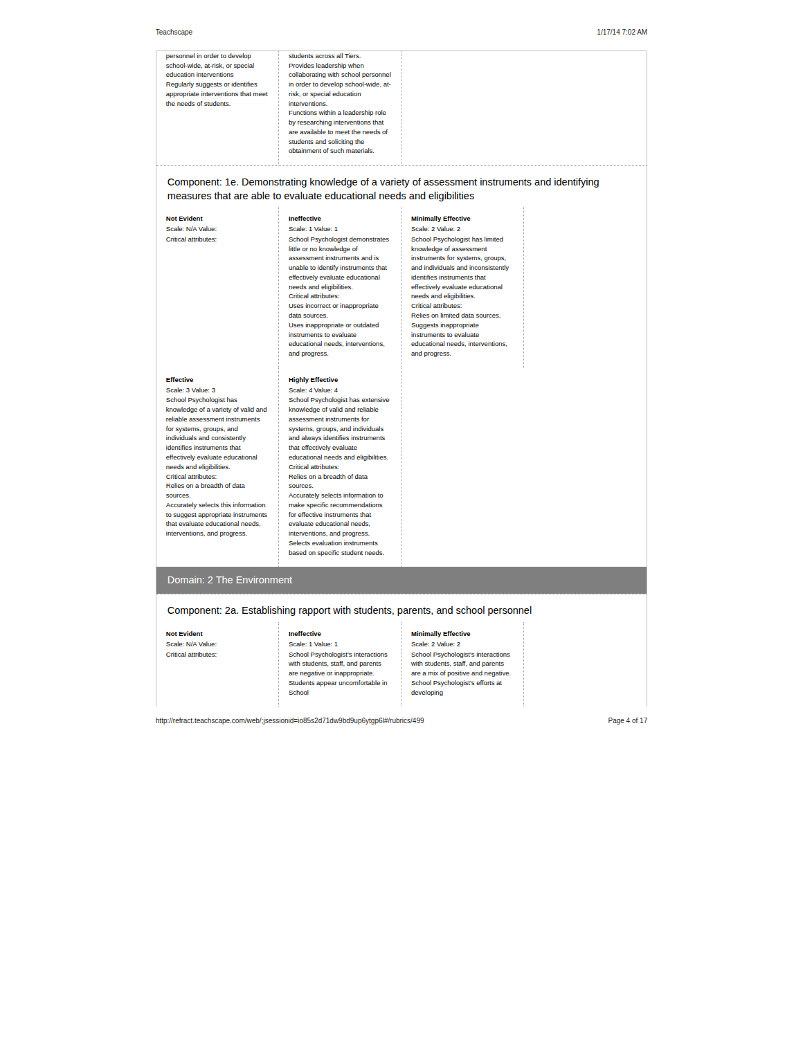Teachscape
1/17/14 7:02 AM
personnel in order to develop school-wide, at-risk, or special education interventions
Regularly suggests or identifies appropriate interventions that meet the needs of students.
students across all Tiers.
Provides leadership when collaborating with school personnel in order to develop school-wide, at-risk, or special education interventions.
Functions within a leadership role by researching interventions that are available to meet the needs of students and soliciting the obtainment of such materials.
Component: 1e. Demonstrating knowledge of a variety of assessment instruments and identifying measures that are able to evaluate educational needs and eligibilities
Not Evident
Scale: N/A Value:
Critical attributes:
Ineffective
Scale: 1 Value: 1
School Psychologist demonstrates little or no knowledge of assessment instruments and is unable to identify instruments that effectively evaluate educational needs and eligibilities.
Critical attributes:
Uses incorrect or inappropriate data sources.
Uses inappropriate or outdated instruments to evaluate educational needs, interventions, and progress.
Minimally Effective
Scale: 2 Value: 2
School Psychologist has limited knowledge of assessment instruments for systems, groups, and individuals and inconsistently identifies instruments that effectively evaluate educational needs and eligibilities.
Critical attributes:
Relies on limited data sources.
Suggests inappropriate instruments to evaluate educational needs, interventions, and progress.
Effective
Scale: 3 Value: 3
School Psychologist has knowledge of a variety of valid and reliable assessment instruments for systems, groups, and individuals and consistently identifies instruments that effectively evaluate educational needs and eligibilities.
Critical attributes:
Relies on a breadth of data sources.
Accurately selects this information to suggest appropriate instruments that evaluate educational needs, interventions, and progress.
Highly Effective
Scale: 4 Value: 4
School Psychologist has extensive knowledge of valid and reliable assessment instruments for systems, groups, and individuals and always identifies instruments that effectively evaluate educational needs and eligibilities.
Critical attributes:
Relies on a breadth of data sources.
Accurately selects information to make specific recommendations for effective instruments that evaluate educational needs, interventions, and progress.
Selects evaluation instruments based on specific student needs.
Domain: 2 The Environment
Component: 2a. Establishing rapport with students, parents, and school personnel
Not Evident
Scale: N/A Value:
Critical attributes:
Ineffective
Scale: 1 Value: 1
School Psychologist's interactions with students, staff, and parents are negative or inappropriate. Students appear uncomfortable in School
Minimally Effective
Scale: 2 Value: 2
School Psychologist's interactions with students, staff, and parents are a mix of positive and negative. School Psychologist's efforts at developing
http://refract.teachscape.com/web/;jsessionid=io85s2d71dw9bd9up6ytgp6l#/rubrics/499
Page 4 of 17